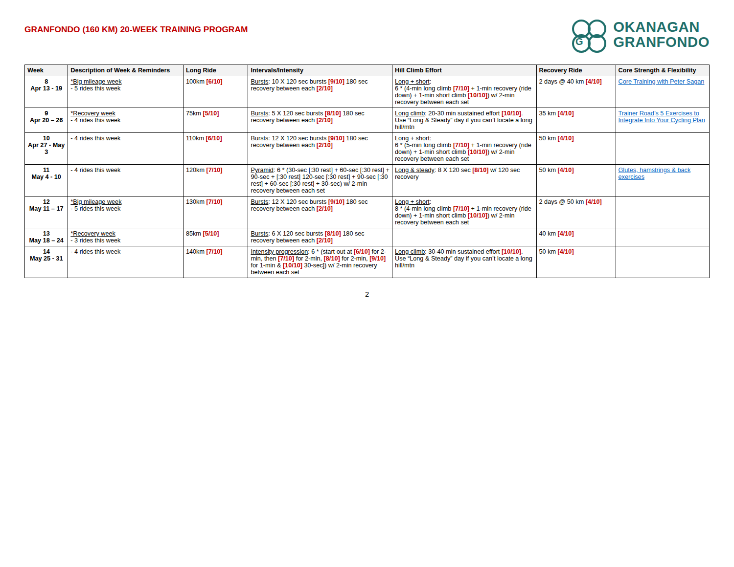GRANFONDO (160 KM) 20-WEEK TRAINING PROGRAM
G OKANAGAN
GRANFONDO
| Week | Description of Week & Reminders | Long Ride | Intervals/Intensity | Hill Climb Effort | Recovery Ride | Core Strength & Flexibility |
| --- | --- | --- | --- | --- | --- | --- |
| 8 Apr 13 - 19 | *Big mileage week - 5 rides this week | 100km [6/10] | Bursts : 10 X 120 sec bursts [9/10] 180 sec recovery between each [2/10] | Long + short : 6 * (4-min long climb [7/10] + 1-min recovery (ride down) + 1-min short climb [10/10] ) w/ 2-min recovery between each set | 2 days @ 40 km [4/10] | Core Training with Peter Sagan |
| 9 Apr 20 – 26 | *Recovery week - 4 rides this week | 75km [5/10] | Bursts : 5 X 120 sec bursts [8/10] 180 sec recovery between each [2/10] | Long climb : 20-30 min sustained effort [10/10] . Use “Long & Steady” day if you can’t locate a long hill/mtn | 35 km [4/10] | Trainer Road’s 5 Exercises to Integrate Into Your Cycling Plan |
| 10 Apr 27 - May 3 | - 4 rides this week | 110km [6/10] | Bursts : 12 X 120 sec bursts [9/10] 180 sec recovery between each [2/10] | Long + short : 6 * (5-min long climb [7/10] + 1-min recovery (ride down) + 1-min short climb [10/10] ) w/ 2-min recovery between each set | 50 km [4/10] | |
| 11 May 4 - 10 | - 4 rides this week | 120km [7/10] | Pyramid : 6 * (30-sec [:30 rest] + 60-sec [:30 rest] + 90-sec + [:30 rest] 120-sec [:30 rest] + 90-sec [:30 rest] + 60-sec [:30 rest] + 30-sec) w/ 2-min recovery between each set | Long & steady : 8 X 120 sec [8/10] w/ 120 sec recovery | 50 km [4/10] | Glutes, hamstrings & back exercises |
| 12 May 11 – 17 | *Big mileage week - 5 rides this week | 130km [7/10] | Bursts : 12 X 120 sec bursts [9/10] 180 sec recovery between each [2/10] | Long + short : 8 * (4-min long climb [7/10] + 1-min recovery (ride down) + 1-min short climb [10/10] ) w/ 2-min recovery between each set | 2 days @ 50 km [4/10] | |
| 13 May 18 – 24 | *Recovery week - 3 rides this week | 85km [5/10] | Bursts : 6 X 120 sec bursts [8/10] 180 sec recovery between each [2/10] | | 40 km [4/10] | |
| 14 May 25 - 31 | - 4 rides this week | 140km [7/10] | Intensity progression : 6 * (start out at [6/10] for 2-min, then [7/10] for 2-min, [8/10] for 2-min, [9/10] for 1-min & [10/10] 30-sec]) w/ 2-min recovery between each set | Long climb : 30-40 min sustained effort [10/10] . Use “Long & Steady” day if you can’t locate a long hill/mtn | 50 km [4/10] | |
2